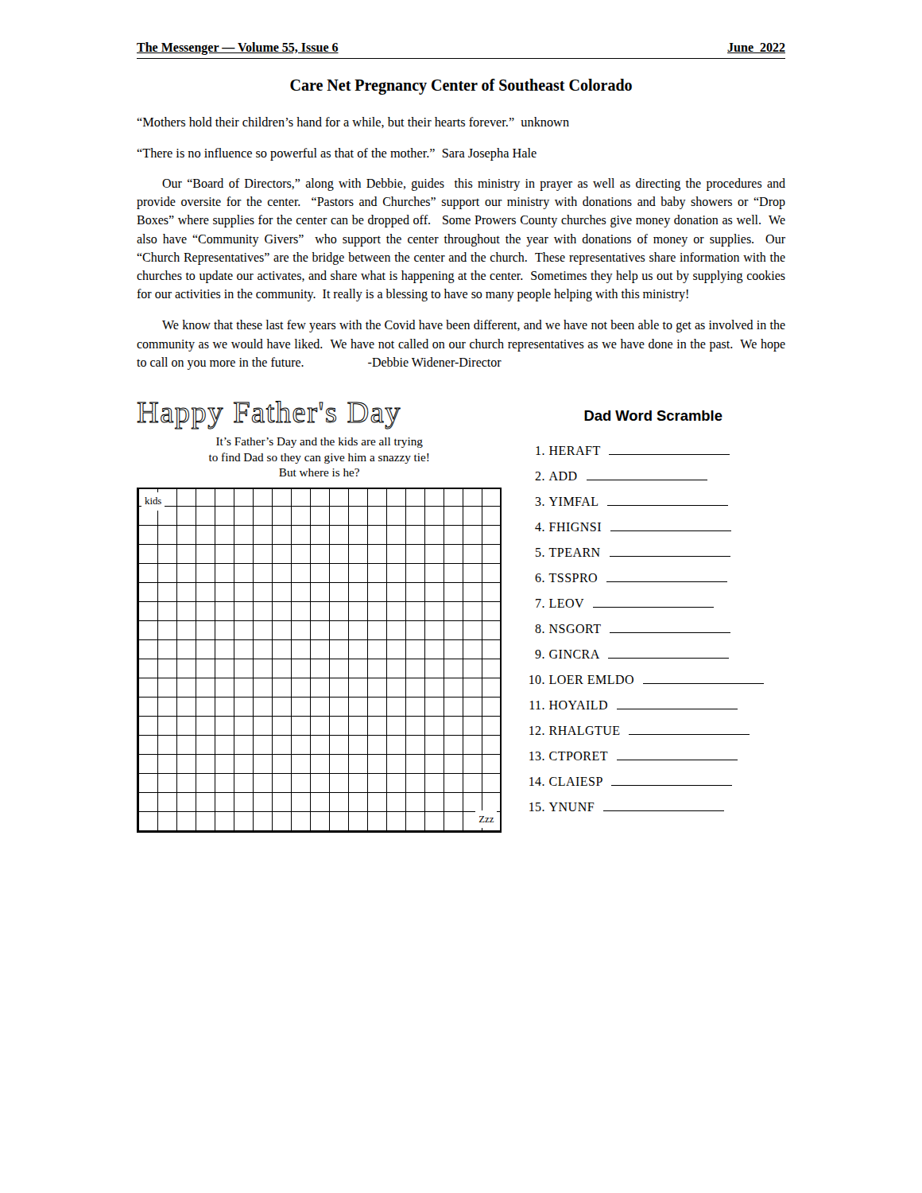The Messenger — Volume 55, Issue 6 June 2022
Care Net Pregnancy Center of Southeast Colorado
“Mothers hold their children’s hand for a while, but their hearts forever.” unknown
“There is no influence so powerful as that of the mother.” Sara Josepha Hale
Our “Board of Directors,” along with Debbie, guides this ministry in prayer as well as directing the procedures and provide oversite for the center. “Pastors and Churches” support our ministry with donations and baby showers or “Drop Boxes” where supplies for the center can be dropped off. Some Prowers County churches give money donation as well. We also have “Community Givers” who support the center throughout the year with donations of money or supplies. Our “Church Representatives” are the bridge between the center and the church. These representatives share information with the churches to update our activates, and share what is happening at the center. Sometimes they help us out by supplying cookies for our activities in the community. It really is a blessing to have so many people helping with this ministry!
We know that these last few years with the Covid have been different, and we have not been able to get as involved in the community as we would have liked. We have not called on our church representatives as we have done in the past. We hope to call on you more in the future.-Debbie Widener-Director
Happy Father's Day
It’s Father’s Day and the kids are all trying
to find Dad so they can give him a snazzy tie!
But where is he?
kids Zzz
Dad Word Scramble
HERAFT
ADD
YIMFAL
FHIGNSI
TPEARN
TSSPRO
LEOV
NSGORT
GINCRA
LOER EMLDO
HOYAILD
RHALGTUE
CTPORET
CLAIESP
YNUNF